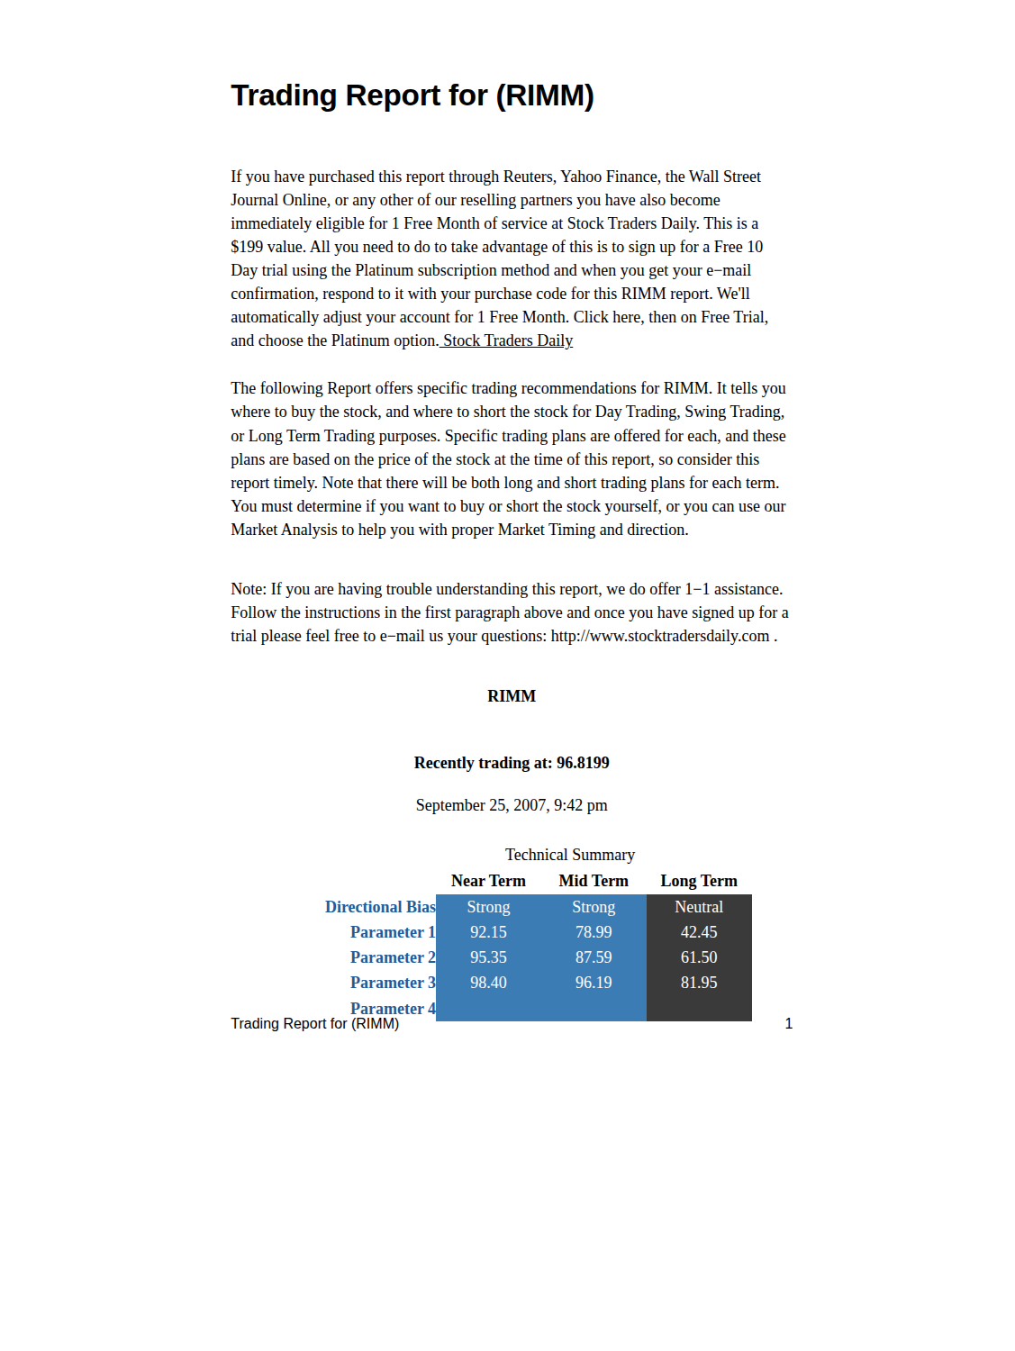Trading Report for (RIMM)
If you have purchased this report through Reuters, Yahoo Finance, the Wall Street Journal Online, or any other of our reselling partners you have also become immediately eligible for 1 Free Month of service at Stock Traders Daily. This is a $199 value. All you need to do to take advantage of this is to sign up for a Free 10 Day trial using the Platinum subscription method and when you get your e−mail confirmation, respond to it with your purchase code for this RIMM report. We'll automatically adjust your account for 1 Free Month. Click here, then on Free Trial, and choose the Platinum option. Stock Traders Daily
The following Report offers specific trading recommendations for RIMM. It tells you where to buy the stock, and where to short the stock for Day Trading, Swing Trading, or Long Term Trading purposes. Specific trading plans are offered for each, and these plans are based on the price of the stock at the time of this report, so consider this report timely. Note that there will be both long and short trading plans for each term. You must determine if you want to buy or short the stock yourself, or you can use our Market Analysis to help you with proper Market Timing and direction.
Note: If you are having trouble understanding this report, we do offer 1−1 assistance. Follow the instructions in the first paragraph above and once you have signed up for a trial please feel free to e−mail us your questions: http://www.stocktradersdaily.com .
RIMM
Recently trading at: 96.8199
September 25, 2007, 9:42 pm
Technical Summary
| | Near Term | Mid Term | Long Term |
| --- | --- | --- | --- |
| Directional Bias | Strong | Strong | Neutral |
| Parameter 1 | 92.15 | 78.99 | 42.45 |
| Parameter 2 | 95.35 | 87.59 | 61.50 |
| Parameter 3 | 98.40 | 96.19 | 81.95 |
| Parameter 4 | | | |
Trading Report for (RIMM) 1